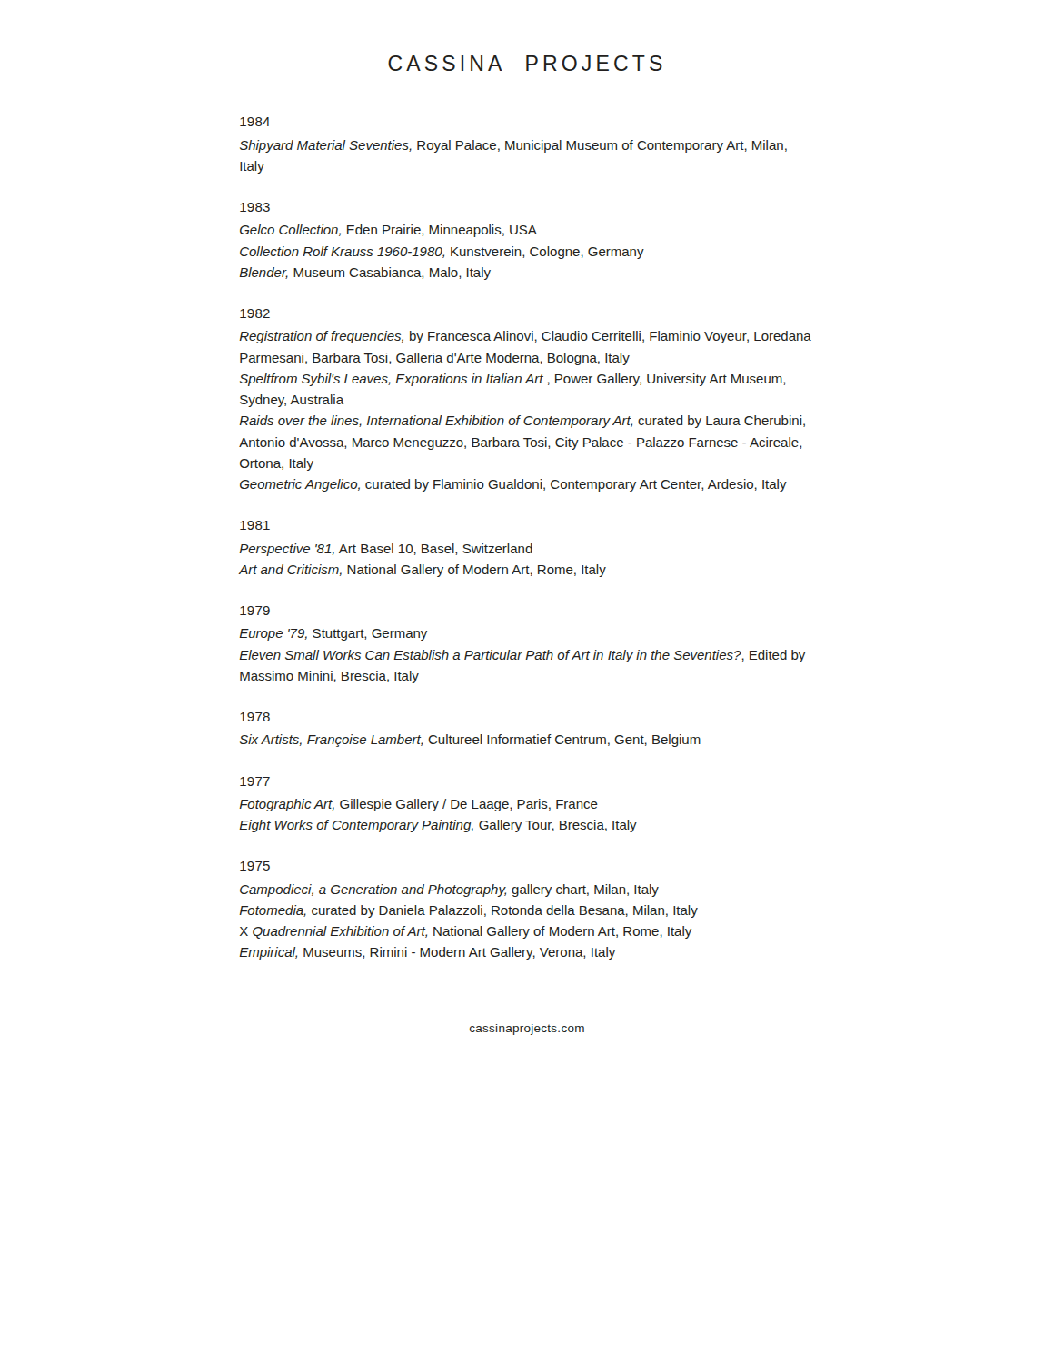CASSINA PROJECTS
1984
Shipyard Material Seventies, Royal Palace, Municipal Museum of Contemporary Art, Milan, Italy
1983
Gelco Collection, Eden Prairie, Minneapolis, USA
Collection Rolf Krauss 1960-1980, Kunstverein, Cologne, Germany
Blender, Museum Casabianca, Malo, Italy
1982
Registration of frequencies, by Francesca Alinovi, Claudio Cerritelli, Flaminio Voyeur, Loredana Parmesani, Barbara Tosi, Galleria d'Arte Moderna, Bologna, Italy
Speltfrom Sybil's Leaves, Exporations in Italian Art , Power Gallery, University Art Museum, Sydney, Australia
Raids over the lines, International Exhibition of Contemporary Art, curated by Laura Cherubini, Antonio d'Avossa, Marco Meneguzzo, Barbara Tosi, City Palace - Palazzo Farnese - Acireale, Ortona, Italy
Geometric Angelico, curated by Flaminio Gualdoni, Contemporary Art Center, Ardesio, Italy
1981
Perspective '81, Art Basel 10, Basel, Switzerland
Art and Criticism, National Gallery of Modern Art, Rome, Italy
1979
Europe '79, Stuttgart, Germany
Eleven Small Works Can Establish a Particular Path of Art in Italy in the Seventies?, Edited by Massimo Minini, Brescia, Italy
1978
Six Artists, Françoise Lambert, Cultureel Informatief Centrum, Gent, Belgium
1977
Fotographic Art, Gillespie Gallery / De Laage, Paris, France
Eight Works of Contemporary Painting, Gallery Tour, Brescia, Italy
1975
Campodieci, a Generation and Photography, gallery chart, Milan, Italy
Fotomedia, curated by Daniela Palazzoli, Rotonda della Besana, Milan, Italy
X Quadrennial Exhibition of Art, National Gallery of Modern Art, Rome, Italy
Empirical, Museums, Rimini - Modern Art Gallery, Verona, Italy
cassinaprojects.com